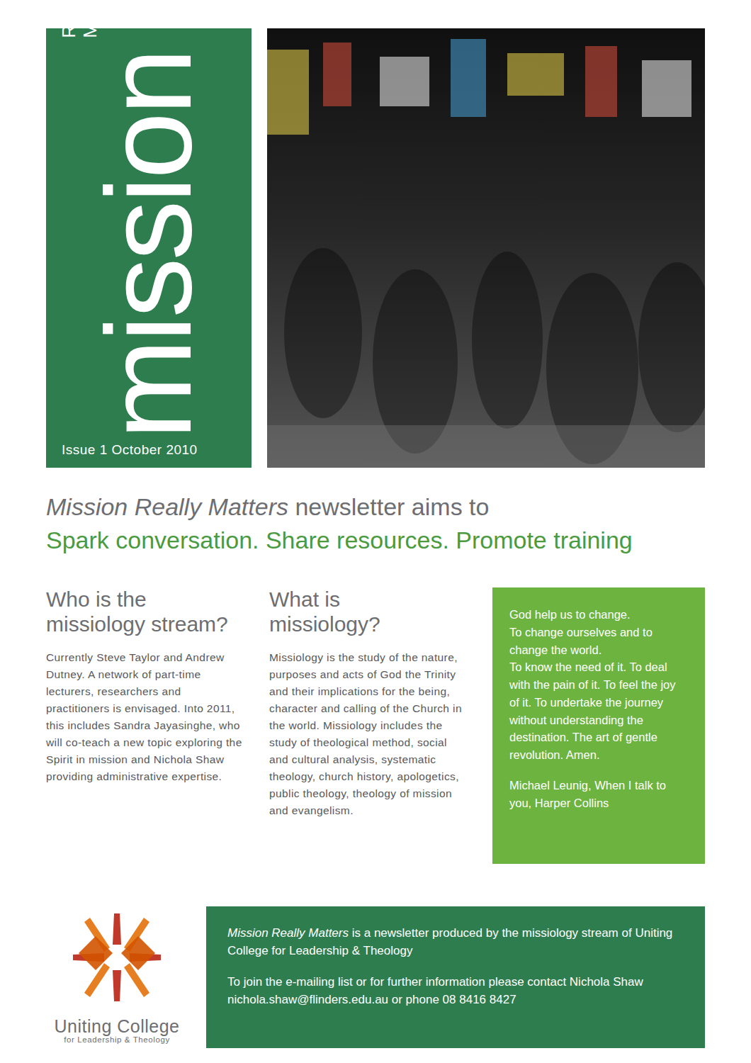mission Really
Matters
Issue 1 October 2010
Mission Really Matters newsletter aims to
Spark conversation. Share resources. Promote training
Who is the
missiology stream?
Currently Steve Taylor and Andrew Dutney. A network of part-time lecturers, researchers and practitioners is envisaged. Into 2011, this includes Sandra Jayasinghe, who will co-teach a new topic exploring the Spirit in mission and Nichola Shaw providing administrative expertise.
What is
missiology?
Missiology is the study of the nature, purposes and acts of God the Trinity and their implications for the being, character and calling of the Church in the world. Missiology includes the study of theological method, social and cultural analysis, systematic theology, church history, apologetics, public theology, theology of mission and evangelism.
God help us to change.
To change ourselves and to change the world.
To know the need of it. To deal with the pain of it. To feel the joy of it. To undertake the journey without understanding the destination. The art of gentle revolution. Amen.
Michael Leunig, When I talk to you, Harper Collins
Uniting College
for Leadership & Theology
Mission Really Matters is a newsletter produced by the missiology stream of Uniting College for Leadership & Theology
To join the e-mailing list or for further information please contact Nichola Shaw
nichola.shaw@flinders.edu.au or phone 08 8416 8427